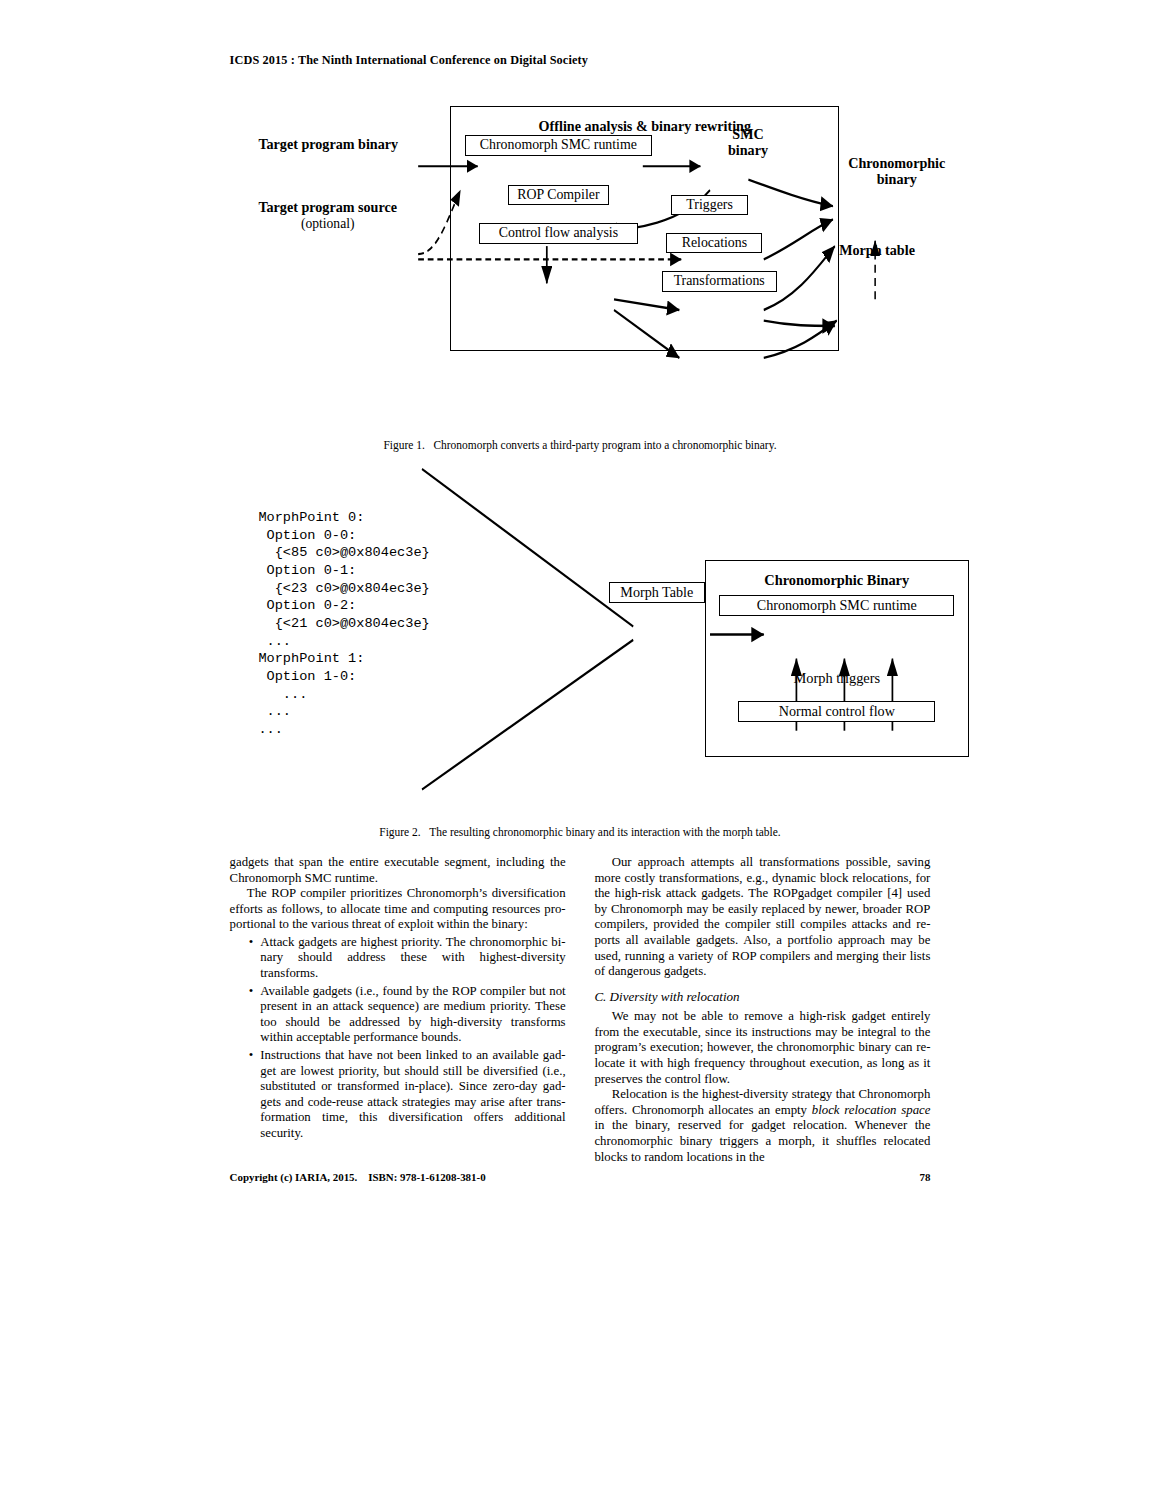ICDS 2015 : The Ninth International Conference on Digital Society
Offline analysis & binary rewriting
Target program binary
Target program source
(optional)
Chronomorph SMC runtime
SMC
binary
ROP Compiler
Control flow analysis
Triggers
Relocations
Transformations
Chronomorphic
binary
Morph table
Figure 1. Chronomorph converts a third-party program into a chronomorphic binary.
MorphPoint 0: Option 0-0: {<85 c0>@0x804ec3e} Option 0-1: {<23 c0>@0x804ec3e} Option 0-2: {<21 c0>@0x804ec3e} ... MorphPoint 1: Option 1-0: ... ... ...
Morph Table
Chronomorphic Binary
Chronomorph SMC runtime
Morph triggers
Normal control flow
Figure 2. The resulting chronomorphic binary and its interaction with the morph table.
gadgets that span the entire executable segment, including the Chronomorph SMC runtime.
The ROP compiler prioritizes Chronomorph’s diversification efforts as follows, to allocate time and computing resources proportional to the various threat of exploit within the binary:
Attack gadgets are highest priority. The chronomorphic binary should address these with highest-diversity transforms.
Available gadgets (i.e., found by the ROP compiler but not present in an attack sequence) are medium priority. These too should be addressed by high-diversity transforms within acceptable performance bounds.
Instructions that have not been linked to an available gadget are lowest priority, but should still be diversified (i.e., substituted or transformed in-place). Since zero-day gadgets and code-reuse attack strategies may arise after transformation time, this diversification offers additional security.
Our approach attempts all transformations possible, saving more costly transformations, e.g., dynamic block relocations, for the high-risk attack gadgets. The ROPgadget compiler [4] used by Chronomorph may be easily replaced by newer, broader ROP compilers, provided the compiler still compiles attacks and reports all available gadgets. Also, a portfolio approach may be used, running a variety of ROP compilers and merging their lists of dangerous gadgets.
C. Diversity with relocation
We may not be able to remove a high-risk gadget entirely from the executable, since its instructions may be integral to the program’s execution; however, the chronomorphic binary can relocate it with high frequency throughout execution, as long as it preserves the control flow.
Relocation is the highest-diversity strategy that Chronomorph offers. Chronomorph allocates an empty block relocation space in the binary, reserved for gadget relocation. Whenever the chronomorphic binary triggers a morph, it shuffles relocated blocks to random locations in the
Copyright (c) IARIA, 2015. ISBN: 978-1-61208-381-0 78